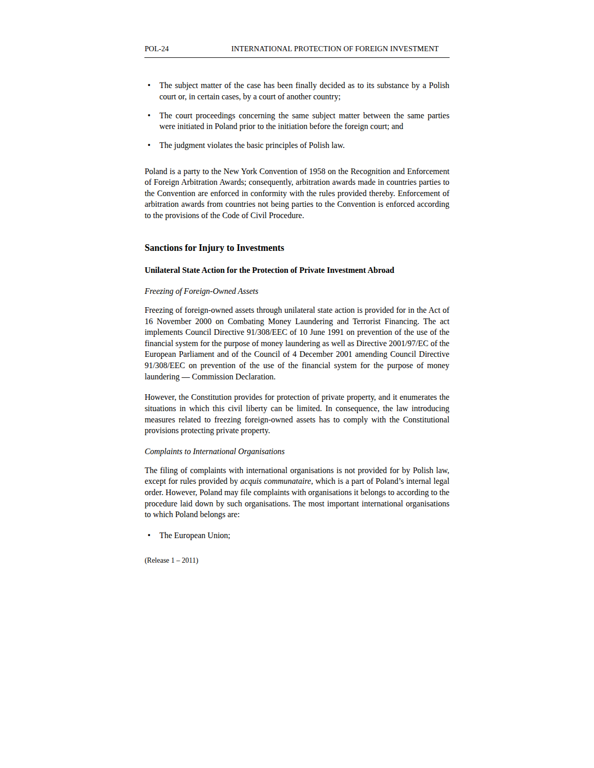POL-24
INTERNATIONAL PROTECTION OF FOREIGN INVESTMENT
The subject matter of the case has been finally decided as to its substance by a Polish court or, in certain cases, by a court of another country;
The court proceedings concerning the same subject matter between the same parties were initiated in Poland prior to the initiation before the foreign court; and
The judgment violates the basic principles of Polish law.
Poland is a party to the New York Convention of 1958 on the Recognition and Enforcement of Foreign Arbitration Awards; consequently, arbitration awards made in countries parties to the Convention are enforced in conformity with the rules provided thereby. Enforcement of arbitration awards from countries not being parties to the Convention is enforced according to the provisions of the Code of Civil Procedure.
Sanctions for Injury to Investments
Unilateral State Action for the Protection of Private Investment Abroad
Freezing of Foreign-Owned Assets
Freezing of foreign-owned assets through unilateral state action is provided for in the Act of 16 November 2000 on Combating Money Laundering and Terrorist Financing. The act implements Council Directive 91/308/EEC of 10 June 1991 on prevention of the use of the financial system for the purpose of money laundering as well as Directive 2001/97/EC of the European Parliament and of the Council of 4 December 2001 amending Council Directive 91/308/EEC on prevention of the use of the financial system for the purpose of money laundering — Commission Declaration.
However, the Constitution provides for protection of private property, and it enumerates the situations in which this civil liberty can be limited. In consequence, the law introducing measures related to freezing foreign-owned assets has to comply with the Constitutional provisions protecting private property.
Complaints to International Organisations
The filing of complaints with international organisations is not provided for by Polish law, except for rules provided by acquis communataire, which is a part of Poland’s internal legal order. However, Poland may file complaints with organisations it belongs to according to the procedure laid down by such organisations. The most important international organisations to which Poland belongs are:
The European Union;
(Release 1 – 2011)